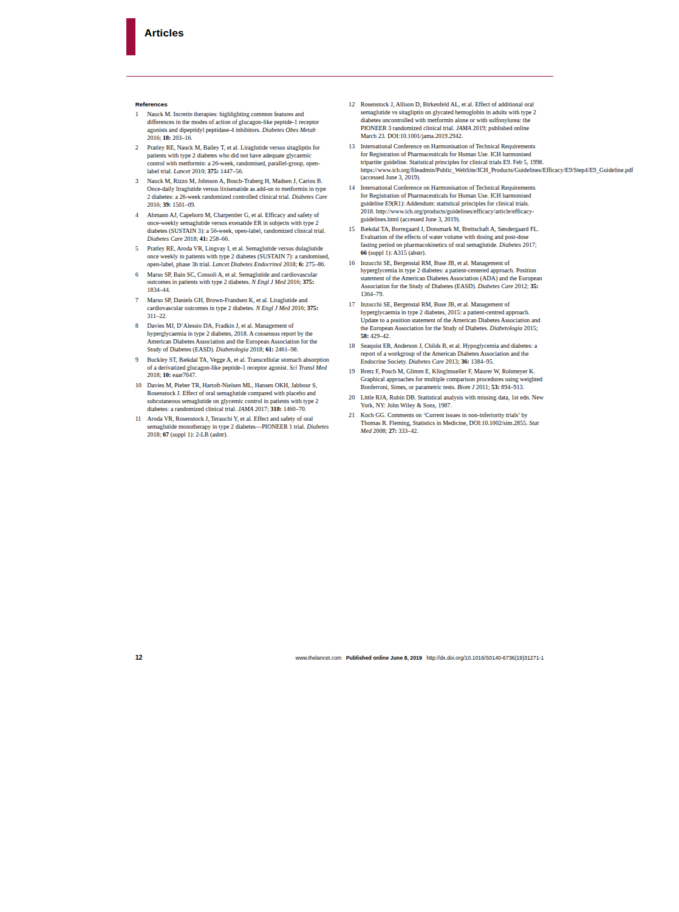Articles
References
1 Nauck M. Incretin therapies: highlighting common features and differences in the modes of action of glucagon-like peptide-1 receptor agonists and dipeptidyl peptidase-4 inhibitors. Diabetes Obes Metab 2016; 18: 203–16.
2 Pratley RE, Nauck M, Bailey T, et al. Liraglutide versus sitagliptin for patients with type 2 diabetes who did not have adequate glycaemic control with metformin: a 26-week, randomised, parallel-group, open-label trial. Lancet 2010; 375: 1447–56.
3 Nauck M, Rizzo M, Johnson A, Bosch-Traberg H, Madsen J, Cariou B. Once-daily liraglutide versus lixisenatide as add-on to metformin in type 2 diabetes: a 26-week randomized controlled clinical trial. Diabetes Care 2016; 39: 1501–09.
4 Ahmann AJ, Capehorn M, Charpentier G, et al. Efficacy and safety of once-weekly semaglutide versus exenatide ER in subjects with type 2 diabetes (SUSTAIN 3): a 56-week, open-label, randomized clinical trial. Diabetes Care 2018; 41: 258–66.
5 Pratley RE, Aroda VR, Lingvay I, et al. Semaglutide versus dulaglutide once weekly in patients with type 2 diabetes (SUSTAIN 7): a randomised, open-label, phase 3b trial. Lancet Diabetes Endocrinol 2018; 6: 275–86.
6 Marso SP, Bain SC, Consoli A, et al. Semaglutide and cardiovascular outcomes in patients with type 2 diabetes. N Engl J Med 2016; 375: 1834–44.
7 Marso SP, Daniels GH, Brown-Frandsen K, et al. Liraglutide and cardiovascular outcomes in type 2 diabetes. N Engl J Med 2016; 375: 311–22.
8 Davies MJ, D’Alessio DA, Fradkin J, et al. Management of hyperglycaemia in type 2 diabetes, 2018. A consensus report by the American Diabetes Association and the European Association for the Study of Diabetes (EASD). Diabetologia 2018; 61: 2461–98.
9 Buckley ST, Bækdal TA, Vegge A, et al. Transcellular stomach absorption of a derivatized glucagon-like peptide-1 receptor agonist. Sci Transl Med 2018; 10: eaar7047.
10 Davies M, Pieber TR, Hartoft-Nielsen ML, Hansen OKH, Jabbour S, Rosenstock J. Effect of oral semaglutide compared with placebo and subcutaneous semaglutide on glycemic control in patients with type 2 diabetes: a randomized clinical trial. JAMA 2017; 318: 1460–70.
11 Aroda VR, Rosenstock J, Terauchi Y, et al. Effect and safety of oral semaglutide monotherapy in type 2 diabetes—PIONEER 1 trial. Diabetes 2018; 67 (suppl 1): 2-LB (asbtr).
12 Rosenstock J, Allison D, Birkenfeld AL, et al. Effect of additional oral semaglutide vs sitagliptin on glycated hemoglobin in adults with type 2 diabetes uncontrolled with metformin alone or with sulfonylurea: the PIONEER 3 randomized clinical trial. JAMA 2019; published online March 23. DOI:10.1001/jama.2019.2942.
13 International Conference on Harmonisation of Technical Requirements for Registration of Pharmaceuticals for Human Use. ICH harmonised tripartite guideline. Statistical principles for clinical trials E9. Feb 5, 1998. https://www.ich.org/fileadmin/Public_WebSite/ICH_Products/Guidelines/Efficacy/E9/Step4/E9_Guideline.pdf (accessed June 3, 2019).
14 International Conference on Harmonisation of Technical Requirements for Registration of Pharmaceuticals for Human Use. ICH harmonised guideline E9(R1): Addendum: statistical principles for clinical trials. 2018. http://www.ich.org/products/guidelines/efficacy/article/efficacy-guidelines.html (accessed June 3, 2019).
15 Bækdal TA, Borregaard J, Donsmark M, Breitschaft A, Søndergaard FL. Evaluation of the effects of water volume with dosing and post-dose fasting period on pharmacokinetics of oral semaglutide. Diabetes 2017; 66 (suppl 1): A315 (abstr).
16 Inzucchi SE, Bergenstal RM, Buse JB, et al. Management of hyperglycemia in type 2 diabetes: a patient-centered approach. Position statement of the American Diabetes Association (ADA) and the European Association for the Study of Diabetes (EASD). Diabetes Care 2012; 35: 1364–79.
17 Inzucchi SE, Bergenstal RM, Buse JB, et al. Management of hyperglycaemia in type 2 diabetes, 2015: a patient-centred approach. Update to a position statement of the American Diabetes Association and the European Association for the Study of Diabetes. Diabetologia 2015; 58: 429–42.
18 Seaquist ER, Anderson J, Childs B, et al. Hypoglycemia and diabetes: a report of a workgroup of the American Diabetes Association and the Endocrine Society. Diabetes Care 2013; 36: 1384–95.
19 Bretz F, Posch M, Glimm E, Klinglmueller F, Maurer W, Rohmeyer K. Graphical approaches for multiple comparison procedures using weighted Bonferroni, Simes, or parametric tests. Biom J 2011; 53: 894–913.
20 Little RJA, Rubin DB. Statistical analysis with missing data, 1st edn. New York, NY: John Wiley & Sons, 1987.
21 Koch GG. Comments on ‘Current issues in non-inferiority trials’ by Thomas R. Fleming, Statistics in Medicine, DOI:10.1002/sim.2855. Stat Med 2008; 27: 333–42.
12
www.thelancet.com Published online June 8, 2019 http://dx.doi.org/10.1016/S0140-6736(19)31271-1